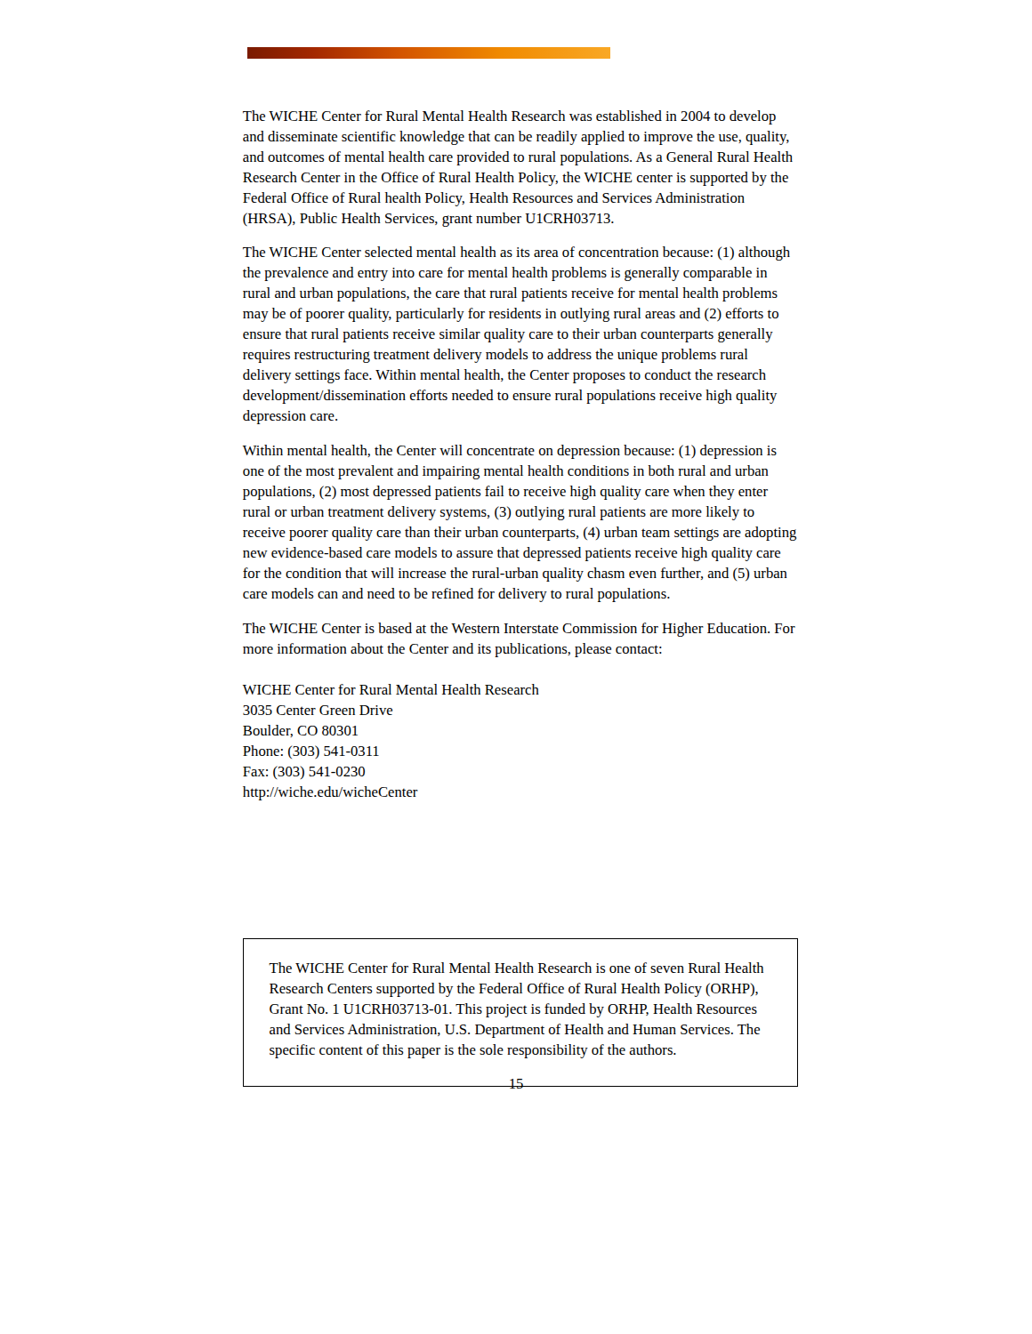The WICHE Center for Rural Mental Health Research was established in 2004 to develop and disseminate scientific knowledge that can be readily applied to improve the use, quality, and outcomes of mental health care provided to rural populations. As a General Rural Health Research Center in the Office of Rural Health Policy, the WICHE center is supported by the Federal Office of Rural health Policy, Health Resources and Services Administration (HRSA), Public Health Services, grant number U1CRH03713.
The WICHE Center selected mental health as its area of concentration because: (1) although the prevalence and entry into care for mental health problems is generally comparable in rural and urban populations, the care that rural patients receive for mental health problems may be of poorer quality, particularly for residents in outlying rural areas and (2) efforts to ensure that rural patients receive similar quality care to their urban counterparts generally requires restructuring treatment delivery models to address the unique problems rural delivery settings face. Within mental health, the Center proposes to conduct the research development/dissemination efforts needed to ensure rural populations receive high quality depression care.
Within mental health, the Center will concentrate on depression because: (1) depression is one of the most prevalent and impairing mental health conditions in both rural and urban populations, (2) most depressed patients fail to receive high quality care when they enter rural or urban treatment delivery systems, (3) outlying rural patients are more likely to receive poorer quality care than their urban counterparts, (4) urban team settings are adopting new evidence-based care models to assure that depressed patients receive high quality care for the condition that will increase the rural-urban quality chasm even further, and (5) urban care models can and need to be refined for delivery to rural populations.
The WICHE Center is based at the Western Interstate Commission for Higher Education. For more information about the Center and its publications, please contact:
WICHE Center for Rural Mental Health Research
3035 Center Green Drive
Boulder, CO 80301
Phone: (303) 541-0311
Fax: (303) 541-0230
http://wiche.edu/wicheCenter
The WICHE Center for Rural Mental Health Research is one of seven Rural Health Research Centers supported by the Federal Office of Rural Health Policy (ORHP), Grant No. 1 U1CRH03713-01. This project is funded by ORHP, Health Resources and Services Administration, U.S. Department of Health and Human Services. The specific content of this paper is the sole responsibility of the authors.
15